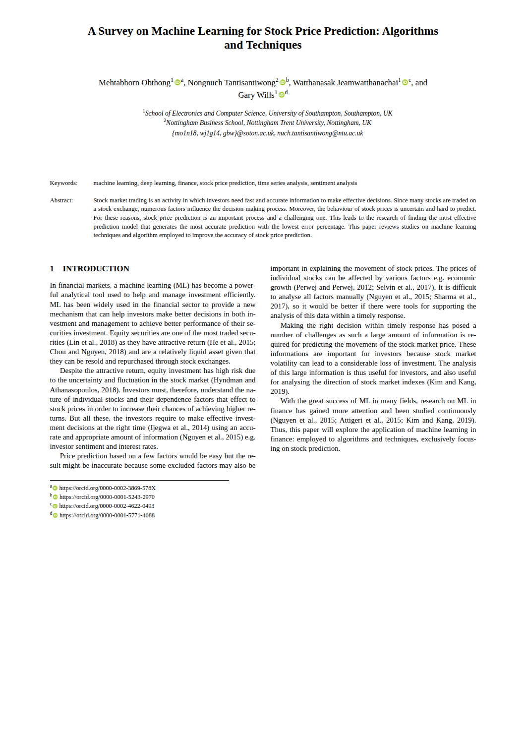A Survey on Machine Learning for Stock Price Prediction: Algorithms
and Techniques
Mehtabhorn Obthong1a, Nongnuch Tantisantiwong2b, Watthanasak Jeamwatthanachai1c, and
Gary Wills1d
1School of Electronics and Computer Science, University of Southampton, Southampton, UK
2Nottingham Business School, Nottingham Trent University, Nottingham, UK
{mo1n18, wj1g14, gbw}@soton.ac.uk, nuch.tantisantiwong@ntu.ac.uk
Keywords:
machine learning, deep learning, finance, stock price prediction, time series analysis, sentiment analysis
Abstract:
Stock market trading is an activity in which investors need fast and accurate information to make effective decisions. Since many stocks are traded on a stock exchange, numerous factors influence the decision-making process. Moreover, the behaviour of stock prices is uncertain and hard to predict. For these reasons, stock price prediction is an important process and a challenging one. This leads to the research of finding the most effective prediction model that generates the most accurate prediction with the lowest error percentage. This paper reviews studies on machine learning techniques and algorithm employed to improve the accuracy of stock price prediction.
1 INTRODUCTION
In financial markets, a machine learning (ML) has become a powerful analytical tool used to help and manage investment efficiently. ML has been widely used in the financial sector to provide a new mechanism that can help investors make better decisions in both investment and management to achieve better performance of their securities investment. Equity securities are one of the most traded securities (Lin et al., 2018) as they have attractive return (He et al., 2015; Chou and Nguyen, 2018) and are a relatively liquid asset given that they can be resold and repurchased through stock exchanges.
Despite the attractive return, equity investment has high risk due to the uncertainty and fluctuation in the stock market (Hyndman and Athanasopoulos, 2018). Investors must, therefore, understand the nature of individual stocks and their dependence factors that effect to stock prices in order to increase their chances of achieving higher returns. But all these, the investors require to make effective investment decisions at the right time (Ijegwa et al., 2014) using an accurate and appropriate amount of information (Nguyen et al., 2015) e.g. investor sentiment and interest rates.
Price prediction based on a few factors would be easy but the result might be inaccurate because some excluded factors may also be important in explaining the movement of stock prices. The prices of individual stocks can be affected by various factors e.g. economic growth (Perwej and Perwej, 2012; Selvin et al., 2017). It is difficult to analyse all factors manually (Nguyen et al., 2015; Sharma et al., 2017), so it would be better if there were tools for supporting the analysis of this data within a timely response.
Making the right decision within timely response has posed a number of challenges as such a large amount of information is required for predicting the movement of the stock market price. These informations are important for investors because stock market volatility can lead to a considerable loss of investment. The analysis of this large information is thus useful for investors, and also useful for analysing the direction of stock market indexes (Kim and Kang, 2019).
With the great success of ML in many fields, research on ML in finance has gained more attention and been studied continuously (Nguyen et al., 2015; Attigeri et al., 2015; Kim and Kang, 2019). Thus, this paper will explore the application of machine learning in finance: employed to algorithms and techniques, exclusively focusing on stock prediction.
a https://orcid.org/0000-0002-3869-578X
b https://orcid.org/0000-0001-5243-2970
c https://orcid.org/0000-0002-4622-0493
d https://orcid.org/0000-0001-5771-4088